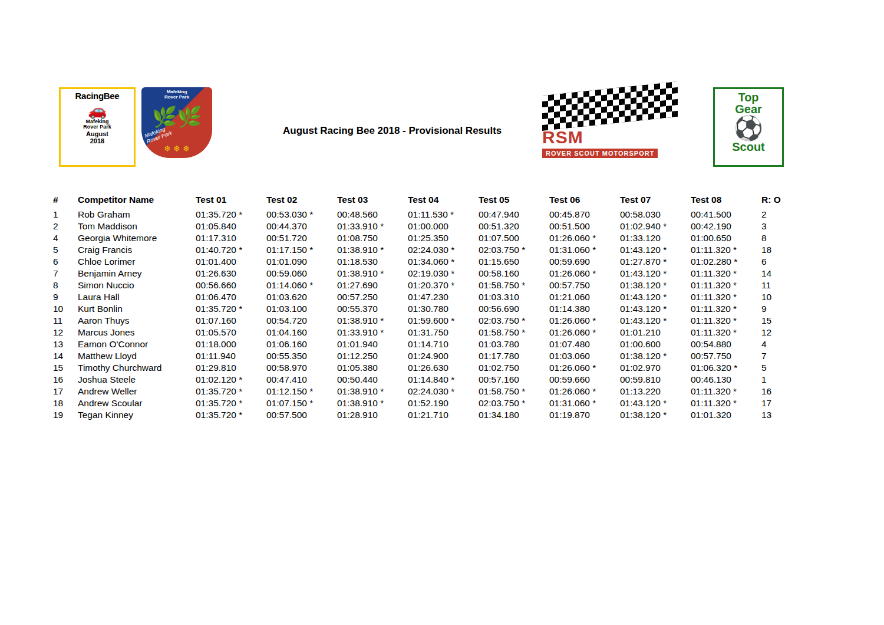RacingBee
🚗
Mafeking
Rover Park
August
2018
Mafeking
Rover Park
🌿🌿
Mafeking
Rover Park
❄ ❄ ❄
August Racing Bee 2018 - Provisional Results
RSM
ROVER SCOUT MOTORSPORT
Top
Gear
⚽
Scout
| # | Competitor Name | Test 01 | Test 02 | Test 03 | Test 04 | Test 05 | Test 06 | Test 07 | Test 08 | R: O |
| --- | --- | --- | --- | --- | --- | --- | --- | --- | --- | --- |
| 1 | Rob Graham | 01:35.720 * | 00:53.030 * | 00:48.560 | 01:11.530 * | 00:47.940 | 00:45.870 | 00:58.030 | 00:41.500 | 2 |
| 2 | Tom Maddison | 01:05.840 | 00:44.370 | 01:33.910 * | 01:00.000 | 00:51.320 | 00:51.500 | 01:02.940 * | 00:42.190 | 3 |
| 4 | Georgia Whitemore | 01:17.310 | 00:51.720 | 01:08.750 | 01:25.350 | 01:07.500 | 01:26.060 * | 01:33.120 | 01:00.650 | 8 |
| 5 | Craig Francis | 01:40.720 * | 01:17.150 * | 01:38.910 * | 02:24.030 * | 02:03.750 * | 01:31.060 * | 01:43.120 * | 01:11.320 * | 18 |
| 6 | Chloe Lorimer | 01:01.400 | 01:01.090 | 01:18.530 | 01:34.060 * | 01:15.650 | 00:59.690 | 01:27.870 * | 01:02.280 * | 6 |
| 7 | Benjamin Arney | 01:26.630 | 00:59.060 | 01:38.910 * | 02:19.030 * | 00:58.160 | 01:26.060 * | 01:43.120 * | 01:11.320 * | 14 |
| 8 | Simon Nuccio | 00:56.660 | 01:14.060 * | 01:27.690 | 01:20.370 * | 01:58.750 * | 00:57.750 | 01:38.120 * | 01:11.320 * | 11 |
| 9 | Laura Hall | 01:06.470 | 01:03.620 | 00:57.250 | 01:47.230 | 01:03.310 | 01:21.060 | 01:43.120 * | 01:11.320 * | 10 |
| 10 | Kurt Bonlin | 01:35.720 * | 01:03.100 | 00:55.370 | 01:30.780 | 00:56.690 | 01:14.380 | 01:43.120 * | 01:11.320 * | 9 |
| 11 | Aaron Thuys | 01:07.160 | 00:54.720 | 01:38.910 * | 01:59.600 * | 02:03.750 * | 01:26.060 * | 01:43.120 * | 01:11.320 * | 15 |
| 12 | Marcus Jones | 01:05.570 | 01:04.160 | 01:33.910 * | 01:31.750 | 01:58.750 * | 01:26.060 * | 01:01.210 | 01:11.320 * | 12 |
| 13 | Eamon O'Connor | 01:18.000 | 01:06.160 | 01:01.940 | 01:14.710 | 01:03.780 | 01:07.480 | 01:00.600 | 00:54.880 | 4 |
| 14 | Matthew Lloyd | 01:11.940 | 00:55.350 | 01:12.250 | 01:24.900 | 01:17.780 | 01:03.060 | 01:38.120 * | 00:57.750 | 7 |
| 15 | Timothy Churchward | 01:29.810 | 00:58.970 | 01:05.380 | 01:26.630 | 01:02.750 | 01:26.060 * | 01:02.970 | 01:06.320 * | 5 |
| 16 | Joshua Steele | 01:02.120 * | 00:47.410 | 00:50.440 | 01:14.840 * | 00:57.160 | 00:59.660 | 00:59.810 | 00:46.130 | 1 |
| 17 | Andrew Weller | 01:35.720 * | 01:12.150 * | 01:38.910 * | 02:24.030 * | 01:58.750 * | 01:26.060 * | 01:13.220 | 01:11.320 * | 16 |
| 18 | Andrew Scoular | 01:35.720 * | 01:07.150 * | 01:38.910 * | 01:52.190 | 02:03.750 * | 01:31.060 * | 01:43.120 * | 01:11.320 * | 17 |
| 19 | Tegan Kinney | 01:35.720 * | 00:57.500 | 01:28.910 | 01:21.710 | 01:34.180 | 01:19.870 | 01:38.120 * | 01:01.320 | 13 |